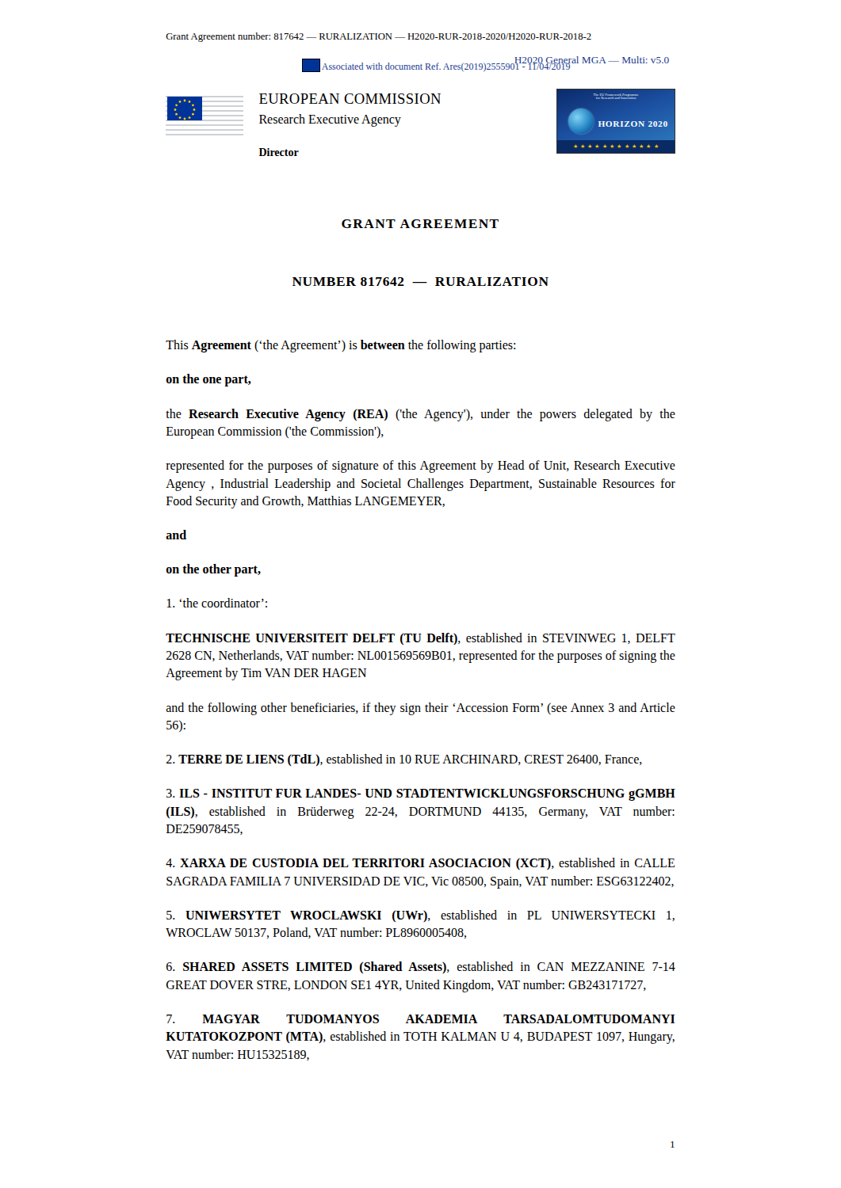Grant Agreement number: 817642 — RURALIZATION — H2020-RUR-2018-2020/H2020-RUR-2018-2
Associated with document Ref. Ares(2019)2555901 - 11/04/2019 H2020 General MGA — Multi: v5.0
EUROPEAN COMMISSION
Research Executive Agency
Director
The EU Framework Programme
for Research and Innovation
HORIZON 2020
★ ★ ★ ★ ★ ★ ★ ★ ★ ★ ★ ★
GRANT AGREEMENT
NUMBER 817642 — RURALIZATION
This Agreement (‘the Agreement’) is between the following parties:
on the one part,
the Research Executive Agency (REA) ('the Agency'), under the powers delegated by the European Commission ('the Commission'),
represented for the purposes of signature of this Agreement by Head of Unit, Research Executive Agency , Industrial Leadership and Societal Challenges Department, Sustainable Resources for Food Security and Growth, Matthias LANGEMEYER,
and
on the other part,
1. ‘the coordinator’:
TECHNISCHE UNIVERSITEIT DELFT (TU Delft), established in STEVINWEG 1, DELFT 2628 CN, Netherlands, VAT number: NL001569569B01, represented for the purposes of signing the Agreement by Tim VAN DER HAGEN
and the following other beneficiaries, if they sign their ‘Accession Form’ (see Annex 3 and Article 56):
2. TERRE DE LIENS (TdL), established in 10 RUE ARCHINARD, CREST 26400, France,
3. ILS - INSTITUT FUR LANDES- UND STADTENTWICKLUNGSFORSCHUNG gGMBH (ILS), established in Brüderweg 22-24, DORTMUND 44135, Germany, VAT number: DE259078455,
4. XARXA DE CUSTODIA DEL TERRITORI ASOCIACION (XCT), established in CALLE SAGRADA FAMILIA 7 UNIVERSIDAD DE VIC, Vic 08500, Spain, VAT number: ESG63122402,
5. UNIWERSYTET WROCLAWSKI (UWr), established in PL UNIWERSYTECKI 1, WROCLAW 50137, Poland, VAT number: PL8960005408,
6. SHARED ASSETS LIMITED (Shared Assets), established in CAN MEZZANINE 7-14 GREAT DOVER STRE, LONDON SE1 4YR, United Kingdom, VAT number: GB243171727,
7. MAGYAR TUDOMANYOS AKADEMIA TARSADALOMTUDOMANYI KUTATOKOZPONT (MTA), established in TOTH KALMAN U 4, BUDAPEST 1097, Hungary, VAT number: HU15325189,
1